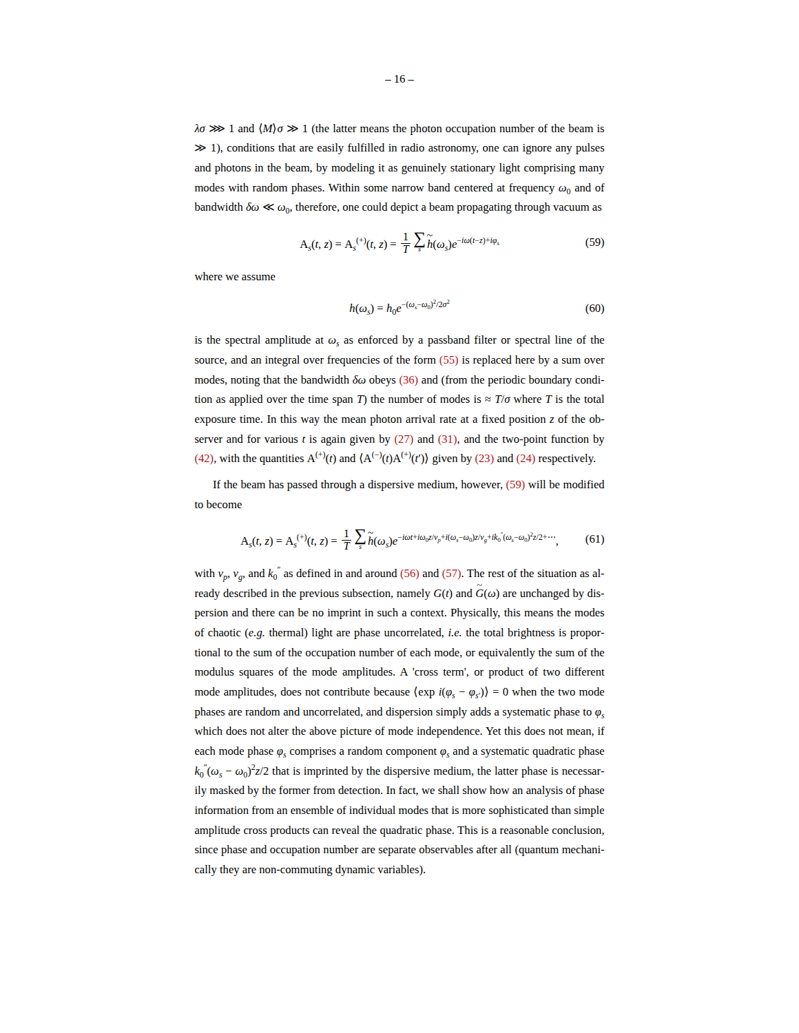– 16 –
λσ ⋙ 1 and ⟨M⟩σ ≫ 1 (the latter means the photon occupation number of the beam is ≫ 1), conditions that are easily fulfilled in radio astronomy, one can ignore any pulses and photons in the beam, by modeling it as genuinely stationary light comprising many modes with random phases. Within some narrow band centered at frequency ω0 and of bandwidth δω ≪ ω0, therefore, one could depict a beam propagating through vacuum as
As(t, z) = As(+)(t, z) = 1 T∑s h(ωs)e−iω(t−z)+iφs (59)
where we assume
h(ωs) = h0e−(ωs−ω0)2/2σ2 (60)
is the spectral amplitude at ωs as enforced by a passband filter or spectral line of the source, and an integral over frequencies of the form (55) is replaced here by a sum over modes, noting that the bandwidth δω obeys (36) and (from the periodic boundary condition as applied over the time span T) the number of modes is ≈ T/σ where T is the total exposure time. In this way the mean photon arrival rate at a fixed position z of the observer and for various t is again given by (27) and (31), and the two-point function by (42), with the quantities A(+)(t) and ⟨A(−)(t)A(+)(t′)⟩ given by (23) and (24) respectively.
If the beam has passed through a dispersive medium, however, (59) will be modified to become
As(t, z) = As(+)(t, z) = 1 T∑s h(ωs)e−iωt+iω0z/vp+i(ωs−ω0)z/vg+ik0″(ωs−ω0)2z/2+⋯, (61)
with vp, vg, and k0″ as defined in and around (56) and (57). The rest of the situation as already described in the previous subsection, namely G(t) and G(ω) are unchanged by dispersion and there can be no imprint in such a context. Physically, this means the modes of chaotic (e.g. thermal) light are phase uncorrelated, i.e. the total brightness is proportional to the sum of the occupation number of each mode, or equivalently the sum of the modulus squares of the mode amplitudes. A 'cross term', or product of two different mode amplitudes, does not contribute because ⟨exp i(φs − φs′)⟩ = 0 when the two mode phases are random and uncorrelated, and dispersion simply adds a systematic phase to φs which does not alter the above picture of mode independence. Yet this does not mean, if each mode phase φs comprises a random component φs and a systematic quadratic phase k0″(ωs − ω0)2z/2 that is imprinted by the dispersive medium, the latter phase is necessarily masked by the former from detection. In fact, we shall show how an analysis of phase information from an ensemble of individual modes that is more sophisticated than simple amplitude cross products can reveal the quadratic phase. This is a reasonable conclusion, since phase and occupation number are separate observables after all (quantum mechanically they are non-commuting dynamic variables).